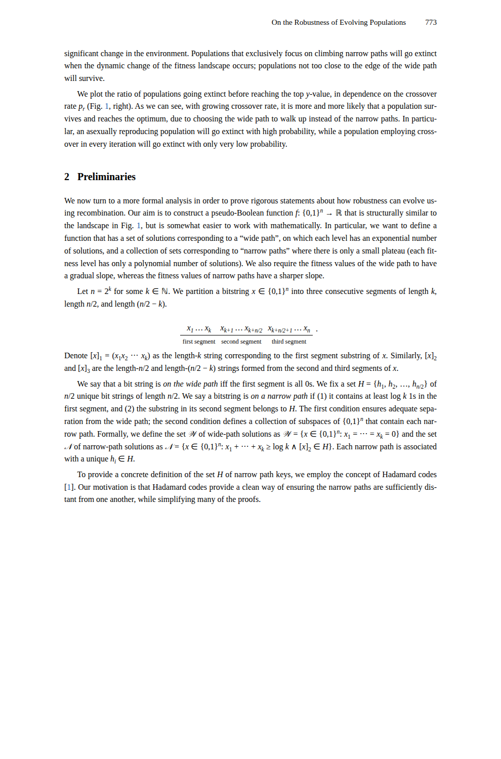On the Robustness of Evolving Populations773
significant change in the environment. Populations that exclusively focus on climbing narrow paths will go extinct when the dynamic change of the fitness landscape occurs; populations not too close to the edge of the wide path will survive.
We plot the ratio of populations going extinct before reaching the top y-value, in dependence on the crossover rate pr (Fig. 1, right). As we can see, with growing crossover rate, it is more and more likely that a population survives and reaches the optimum, due to choosing the wide path to walk up instead of the narrow paths. In particular, an asexually reproducing population will go extinct with high probability, while a population employing crossover in every iteration will go extinct with only very low probability.
2 Preliminaries
We now turn to a more formal analysis in order to prove rigorous statements about how robustness can evolve using recombination. Our aim is to construct a pseudo-Boolean function f: {0,1}n → ℝ that is structurally similar to the landscape in Fig. 1, but is somewhat easier to work with mathematically. In particular, we want to define a function that has a set of solutions corresponding to a “wide path”, on which each level has an exponential number of solutions, and a collection of sets corresponding to “narrow paths” where there is only a small plateau (each fitness level has only a polynomial number of solutions). We also require the fitness values of the wide path to have a gradual slope, whereas the fitness values of narrow paths have a sharper slope.
Let n = 2k for some k ∈ ℕ. We partition a bitstring x ∈ {0,1}n into three consecutive segments of length k, length n/2, and length (n/2 − k).
| x 1 … x k | x k+1 … x k+n/2 | x k+n/2+1 … x n | . |
| first segment | second segment | third segment | |
Denote [x]1 = (x1x2 ··· xk) as the length-k string corresponding to the first segment substring of x. Similarly, [x]2 and [x]3 are the length-n/2 and length-(n/2 − k) strings formed from the second and third segments of x.
We say that a bit string is on the wide path iff the first segment is all 0s. We fix a set H = {h1, h2, …, hn/2} of n/2 unique bit strings of length n/2. We say a bitstring is on a narrow path if (1) it contains at least log k 1s in the first segment, and (2) the substring in its second segment belongs to H. The first condition ensures adequate separation from the wide path; the second condition defines a collection of subspaces of {0,1}n that contain each narrow path. Formally, we define the set 𝒲 of wide-path solutions as 𝒲 = {x ∈ {0,1}n: x1 = ··· = xk = 0} and the set 𝒩 of narrow-path solutions as 𝒩 = {x ∈ {0,1}n: x1 + ··· + xk ≥ log k ∧ [x]2 ∈ H}. Each narrow path is associated with a unique hi ∈ H.
To provide a concrete definition of the set H of narrow path keys, we employ the concept of Hadamard codes [1]. Our motivation is that Hadamard codes provide a clean way of ensuring the narrow paths are sufficiently distant from one another, while simplifying many of the proofs.